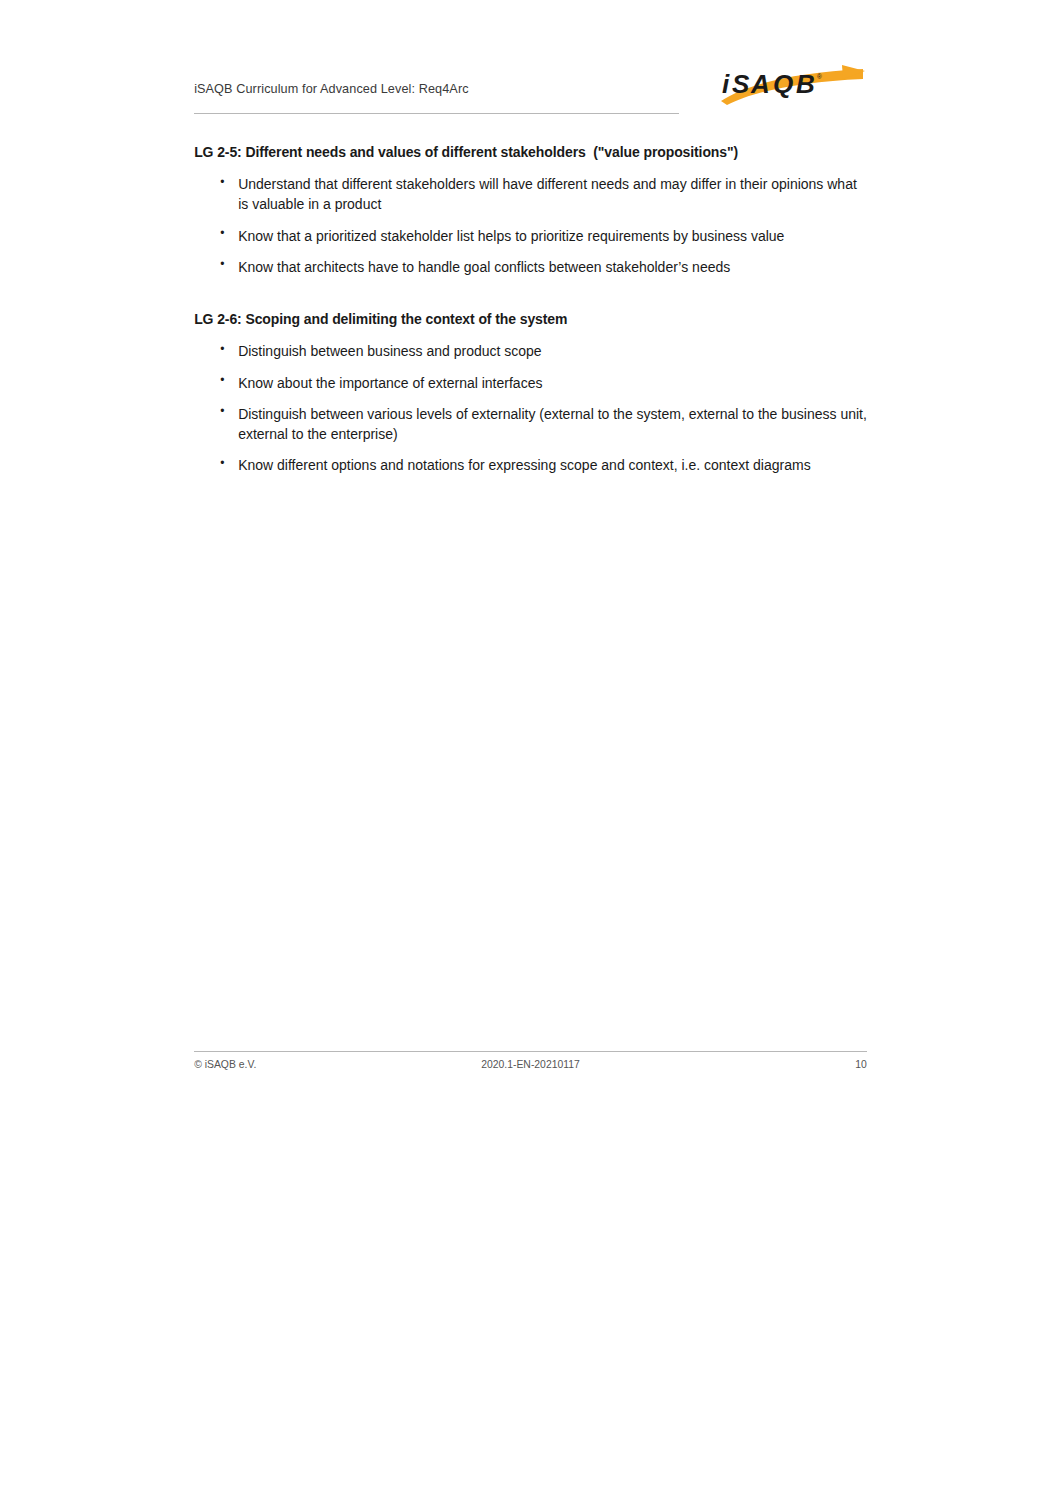iSAQB Curriculum for Advanced Level: Req4Arc
i S A Q B ®
LG 2-5: Different needs and values of different stakeholders ("value propositions")
Understand that different stakeholders will have different needs and may differ in their opinions what is valuable in a product
Know that a prioritized stakeholder list helps to prioritize requirements by business value
Know that architects have to handle goal conflicts between stakeholder’s needs
LG 2-6: Scoping and delimiting the context of the system
Distinguish between business and product scope
Know about the importance of external interfaces
Distinguish between various levels of externality (external to the system, external to the business unit, external to the enterprise)
Know different options and notations for expressing scope and context, i.e. context diagrams
© iSAQB e.V. 2020.1-EN-20210117 10